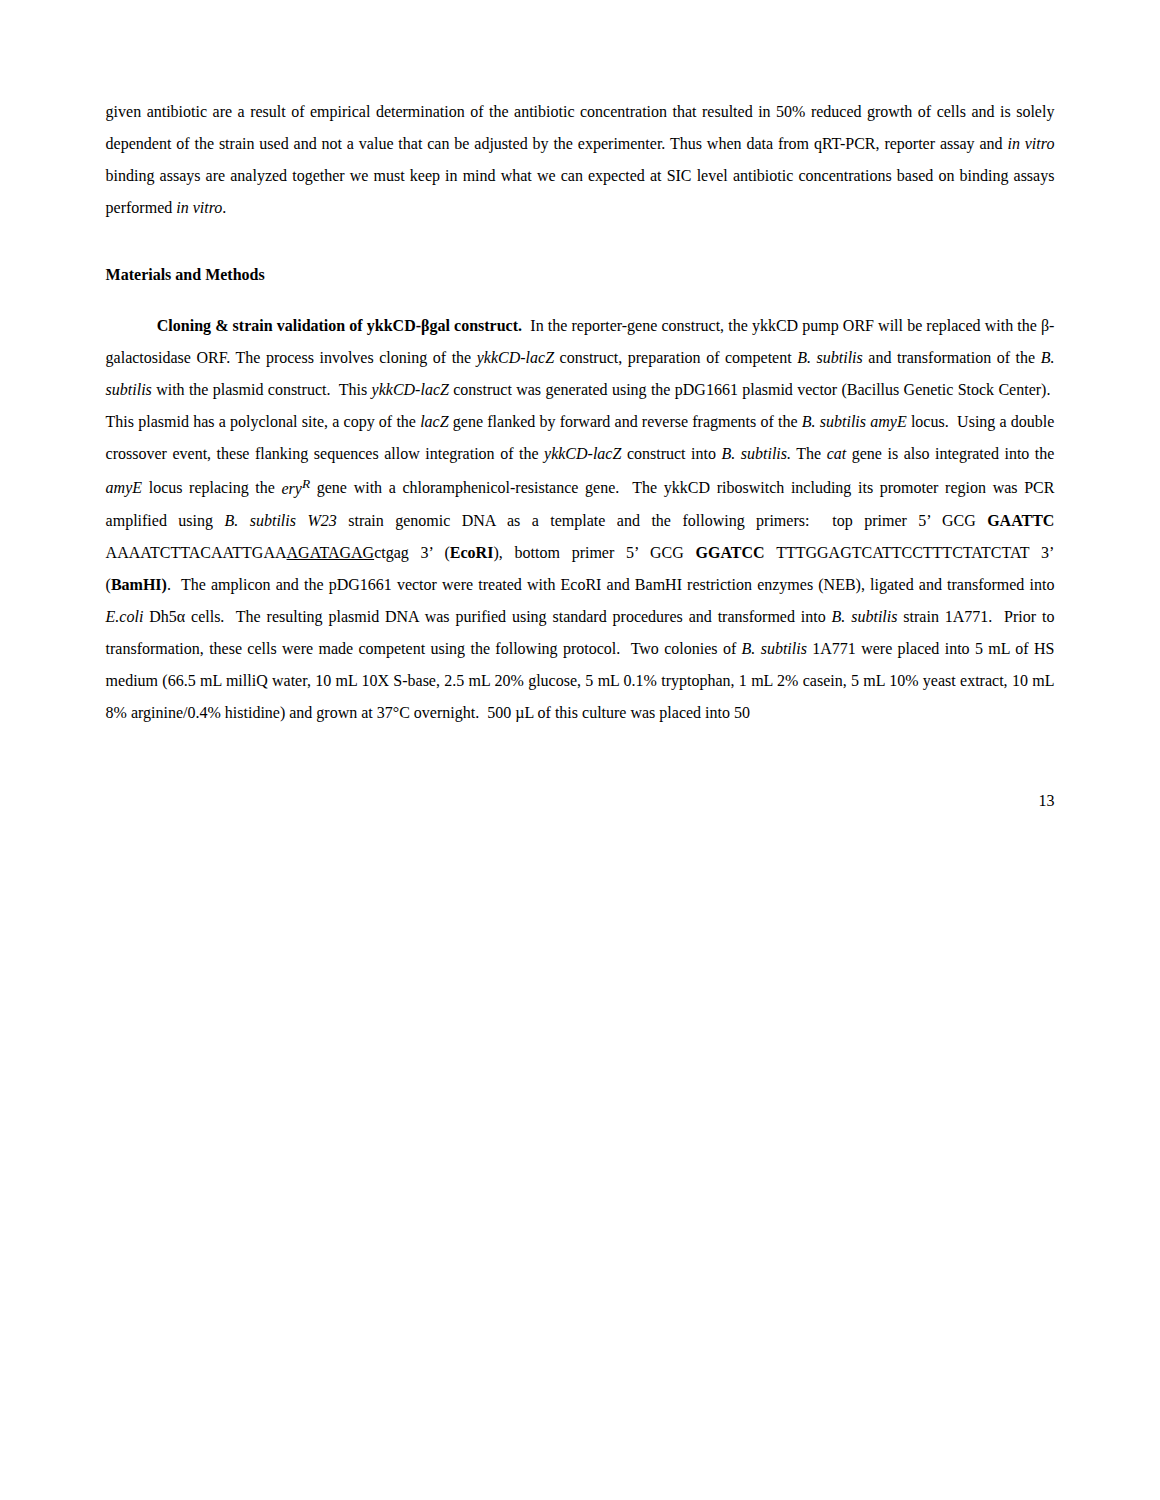given antibiotic are a result of empirical determination of the antibiotic concentration that resulted in 50% reduced growth of cells and is solely dependent of the strain used and not a value that can be adjusted by the experimenter. Thus when data from qRT-PCR, reporter assay and in vitro binding assays are analyzed together we must keep in mind what we can expected at SIC level antibiotic concentrations based on binding assays performed in vitro.
Materials and Methods
Cloning & strain validation of ykkCD-βgal construct. In the reporter-gene construct, the ykkCD pump ORF will be replaced with the β-galactosidase ORF. The process involves cloning of the ykkCD-lacZ construct, preparation of competent B. subtilis and transformation of the B. subtilis with the plasmid construct. This ykkCD-lacZ construct was generated using the pDG1661 plasmid vector (Bacillus Genetic Stock Center). This plasmid has a polyclonal site, a copy of the lacZ gene flanked by forward and reverse fragments of the B. subtilis amyE locus. Using a double crossover event, these flanking sequences allow integration of the ykkCD-lacZ construct into B. subtilis. The cat gene is also integrated into the amyE locus replacing the eryR gene with a chloramphenicol-resistance gene. The ykkCD riboswitch including its promoter region was PCR amplified using B. subtilis W23 strain genomic DNA as a template and the following primers: top primer 5’ GCG GAATTC AAAATCTTACAATTGAAAGATAGAGctgag 3’ (EcoRI), bottom primer 5’ GCG GGATCC TTTGGAGTCATTCCTTTCTATCTAT 3’ (BamHI). The amplicon and the pDG1661 vector were treated with EcoRI and BamHI restriction enzymes (NEB), ligated and transformed into E.coli Dh5α cells. The resulting plasmid DNA was purified using standard procedures and transformed into B. subtilis strain 1A771. Prior to transformation, these cells were made competent using the following protocol. Two colonies of B. subtilis 1A771 were placed into 5 mL of HS medium (66.5 mL milliQ water, 10 mL 10X S-base, 2.5 mL 20% glucose, 5 mL 0.1% tryptophan, 1 mL 2% casein, 5 mL 10% yeast extract, 10 mL 8% arginine/0.4% histidine) and grown at 37°C overnight. 500 µL of this culture was placed into 50
13